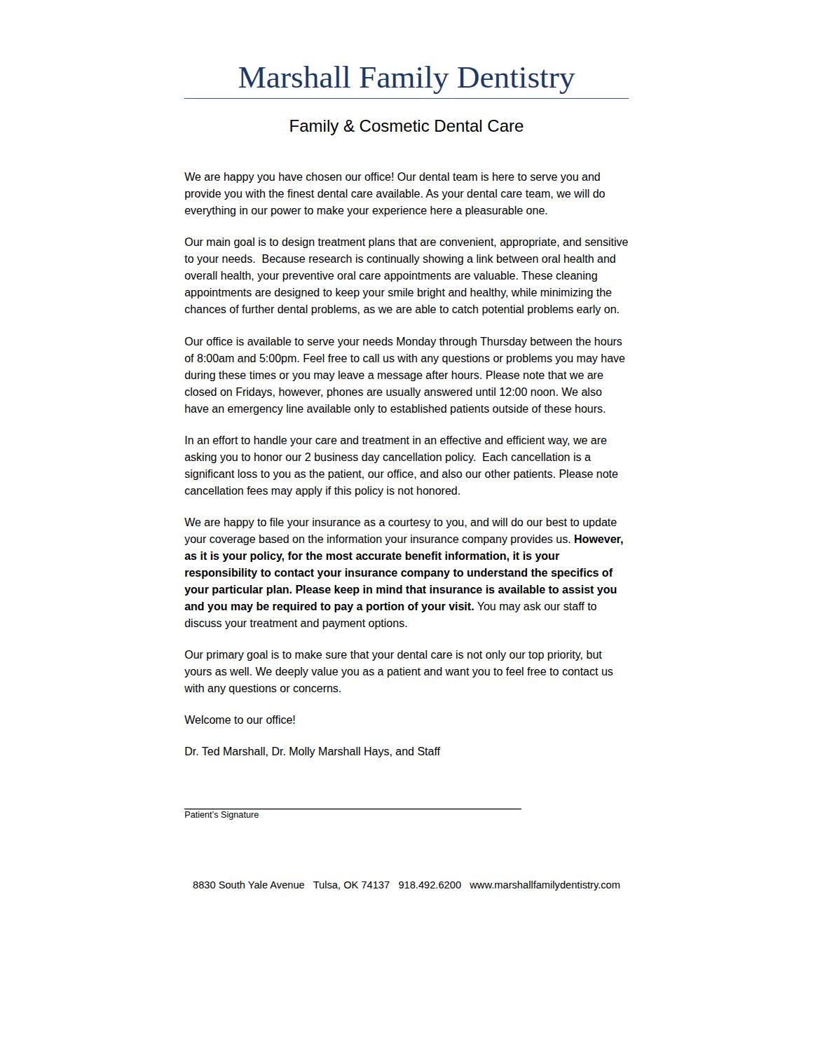Marshall Family Dentistry
Family & Cosmetic Dental Care
We are happy you have chosen our office! Our dental team is here to serve you and provide you with the finest dental care available. As your dental care team, we will do everything in our power to make your experience here a pleasurable one.
Our main goal is to design treatment plans that are convenient, appropriate, and sensitive to your needs. Because research is continually showing a link between oral health and overall health, your preventive oral care appointments are valuable. These cleaning appointments are designed to keep your smile bright and healthy, while minimizing the chances of further dental problems, as we are able to catch potential problems early on.
Our office is available to serve your needs Monday through Thursday between the hours of 8:00am and 5:00pm. Feel free to call us with any questions or problems you may have during these times or you may leave a message after hours. Please note that we are closed on Fridays, however, phones are usually answered until 12:00 noon. We also have an emergency line available only to established patients outside of these hours.
In an effort to handle your care and treatment in an effective and efficient way, we are asking you to honor our 2 business day cancellation policy. Each cancellation is a significant loss to you as the patient, our office, and also our other patients. Please note cancellation fees may apply if this policy is not honored.
We are happy to file your insurance as a courtesy to you, and will do our best to update your coverage based on the information your insurance company provides us. However, as it is your policy, for the most accurate benefit information, it is your responsibility to contact your insurance company to understand the specifics of your particular plan. Please keep in mind that insurance is available to assist you and you may be required to pay a portion of your visit. You may ask our staff to discuss your treatment and payment options.
Our primary goal is to make sure that your dental care is not only our top priority, but yours as well. We deeply value you as a patient and want you to feel free to contact us with any questions or concerns.
Welcome to our office!
Dr. Ted Marshall, Dr. Molly Marshall Hays, and Staff
______________________________________________________
Patient’s Signature
8830 South Yale Avenue Tulsa, OK 74137 918.492.6200 www.marshallfamilydentistry.com